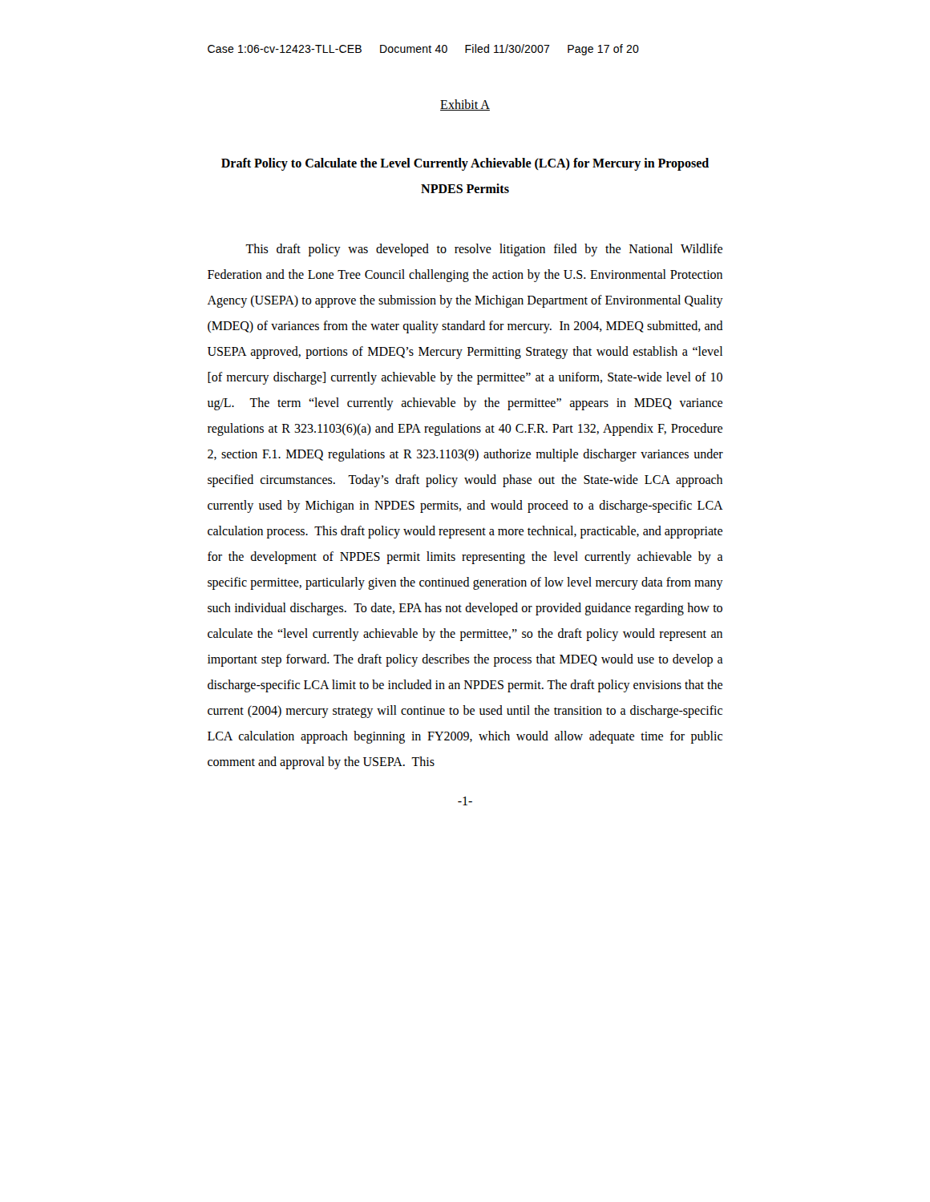Case 1:06-cv-12423-TLL-CEB Document 40 Filed 11/30/2007 Page 17 of 20
Exhibit A
Draft Policy to Calculate the Level Currently Achievable (LCA) for Mercury in Proposed NPDES Permits
This draft policy was developed to resolve litigation filed by the National Wildlife Federation and the Lone Tree Council challenging the action by the U.S. Environmental Protection Agency (USEPA) to approve the submission by the Michigan Department of Environmental Quality (MDEQ) of variances from the water quality standard for mercury. In 2004, MDEQ submitted, and USEPA approved, portions of MDEQ’s Mercury Permitting Strategy that would establish a “level [of mercury discharge] currently achievable by the permittee” at a uniform, State-wide level of 10 ug/L. The term “level currently achievable by the permittee” appears in MDEQ variance regulations at R 323.1103(6)(a) and EPA regulations at 40 C.F.R. Part 132, Appendix F, Procedure 2, section F.1. MDEQ regulations at R 323.1103(9) authorize multiple discharger variances under specified circumstances. Today’s draft policy would phase out the State-wide LCA approach currently used by Michigan in NPDES permits, and would proceed to a discharge-specific LCA calculation process. This draft policy would represent a more technical, practicable, and appropriate for the development of NPDES permit limits representing the level currently achievable by a specific permittee, particularly given the continued generation of low level mercury data from many such individual discharges. To date, EPA has not developed or provided guidance regarding how to calculate the “level currently achievable by the permittee,” so the draft policy would represent an important step forward. The draft policy describes the process that MDEQ would use to develop a discharge-specific LCA limit to be included in an NPDES permit. The draft policy envisions that the current (2004) mercury strategy will continue to be used until the transition to a discharge-specific LCA calculation approach beginning in FY2009, which would allow adequate time for public comment and approval by the USEPA. This
-1-